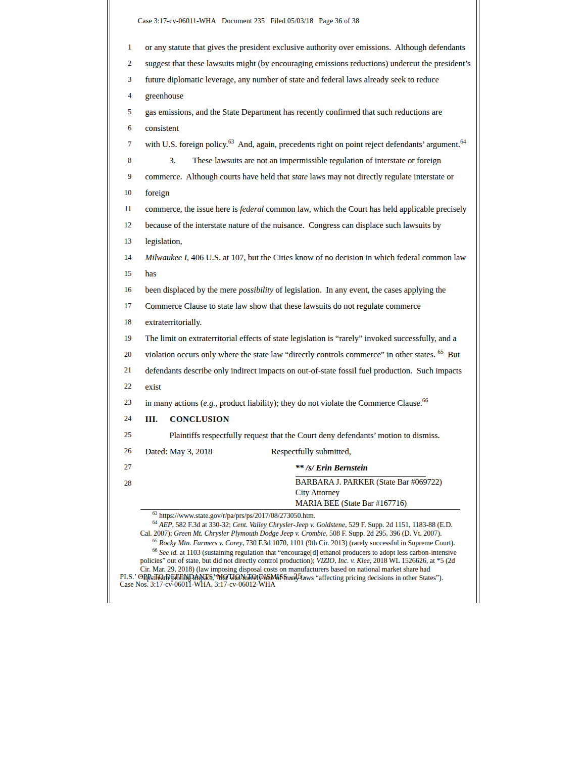Case 3:17-cv-06011-WHA Document 235 Filed 05/03/18 Page 36 of 38
1
2
3
4
5
6
7
8
9
10
11
12
13
14
15
16
17
18
19
20
21
22
23
24
25
26
27
28
or any statute that gives the president exclusive authority over emissions. Although defendants
suggest that these lawsuits might (by encouraging emissions reductions) undercut the president’s
future diplomatic leverage, any number of state and federal laws already seek to reduce greenhouse
gas emissions, and the State Department has recently confirmed that such reductions are consistent
with U.S. foreign policy.63 And, again, precedents right on point reject defendants’ argument.64
3. These lawsuits are not an impermissible regulation of interstate or foreign
commerce. Although courts have held that state laws may not directly regulate interstate or foreign
commerce, the issue here is federal common law, which the Court has held applicable precisely
because of the interstate nature of the nuisance. Congress can displace such lawsuits by legislation,
Milwaukee I, 406 U.S. at 107, but the Cities know of no decision in which federal common law has
been displaced by the mere possibility of legislation. In any event, the cases applying the
Commerce Clause to state law show that these lawsuits do not regulate commerce extraterritorially.
The limit on extraterritorial effects of state legislation is “rarely” invoked successfully, and a
violation occurs only where the state law “directly controls commerce” in other states. 65 But
defendants describe only indirect impacts on out-of-state fossil fuel production. Such impacts exist
in many actions (e.g., product liability); they do not violate the Commerce Clause.66
III. CONCLUSION
Plaintiffs respectfully request that the Court deny defendants’ motion to dismiss.
Dated: May 3, 2018
Respectfully submitted,
** /s/ Erin Bernstein
BARBARA J. PARKER (State Bar #069722)
City Attorney
MARIA BEE (State Bar #167716)
63 https://www.state.gov/r/pa/prs/ps/2017/08/273050.htm.
64 AEP, 582 F.3d at 330-32; Cent. Valley Chrysler-Jeep v. Goldstene, 529 F. Supp. 2d 1151, 1183-88 (E.D. Cal. 2007); Green Mt. Chrysler Plymouth Dodge Jeep v. Crombie, 508 F. Supp. 2d 295, 396 (D. Vt. 2007).
65 Rocky Mtn. Farmers v. Corey, 730 F.3d 1070, 1101 (9th Cir. 2013) (rarely successful in Supreme Court).
66 See id. at 1103 (sustaining regulation that “encourage[d] ethanol producers to adopt less carbon-intensive policies” out of state, but did not directly control production); VIZIO, Inc. v. Klee, 2018 WL 1526626, at *5 (2d Cir. Mar. 29, 2018) (law imposing disposal costs on manufacturers based on national market share had “upstream pricing impact,” but was merely one of many laws “affecting pricing decisions in other States”).
PLS.’ OPP. TO DEFENDANTS’ MOTION TO DISMISS - 25 -
Case Nos. 3:17-cv-06011-WHA, 3:17-cv-06012-WHA